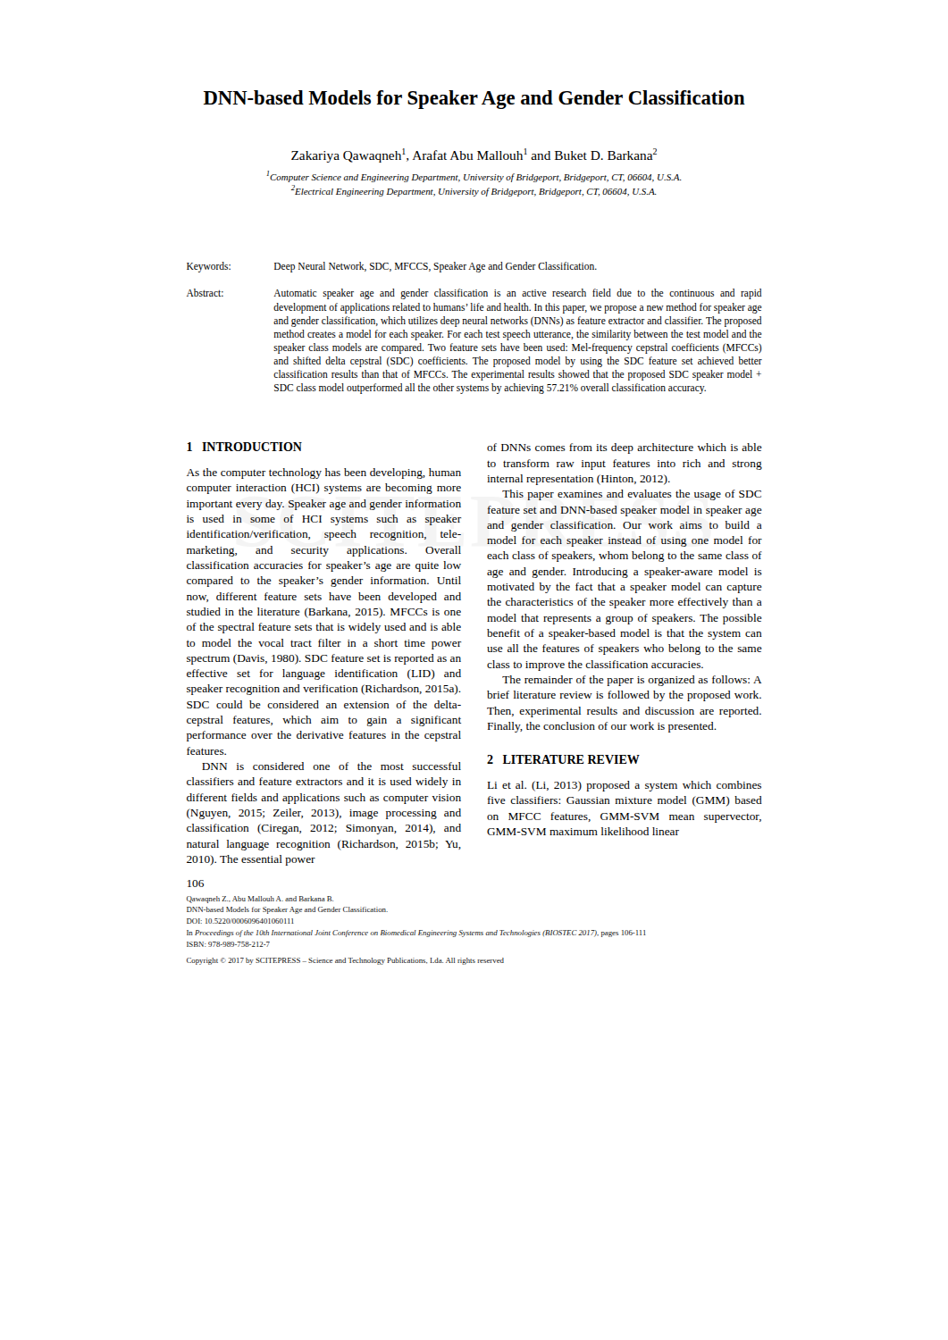SCITEPRESS
DNN-based Models for Speaker Age and Gender Classification
Zakariya Qawaqneh1, Arafat Abu Mallouh1 and Buket D. Barkana2
1Computer Science and Engineering Department, University of Bridgeport, Bridgeport, CT, 06604, U.S.A.
2Electrical Engineering Department, University of Bridgeport, Bridgeport, CT, 06604, U.S.A.
Keywords:
Deep Neural Network, SDC, MFCCS, Speaker Age and Gender Classification.
Abstract:
Automatic speaker age and gender classification is an active research field due to the continuous and rapid development of applications related to humans’ life and health. In this paper, we propose a new method for speaker age and gender classification, which utilizes deep neural networks (DNNs) as feature extractor and classifier. The proposed method creates a model for each speaker. For each test speech utterance, the similarity between the test model and the speaker class models are compared. Two feature sets have been used: Mel-frequency cepstral coefficients (MFCCs) and shifted delta cepstral (SDC) coefficients. The proposed model by using the SDC feature set achieved better classification results than that of MFCCs. The experimental results showed that the proposed SDC speaker model + SDC class model outperformed all the other systems by achieving 57.21% overall classification accuracy.
1 INTRODUCTION
As the computer technology has been developing, human computer interaction (HCI) systems are becoming more important every day. Speaker age and gender information is used in some of HCI systems such as speaker identification/verification, speech recognition, tele-marketing, and security applications. Overall classification accuracies for speaker’s age are quite low compared to the speaker’s gender information. Until now, different feature sets have been developed and studied in the literature (Barkana, 2015). MFCCs is one of the spectral feature sets that is widely used and is able to model the vocal tract filter in a short time power spectrum (Davis, 1980). SDC feature set is reported as an effective set for language identification (LID) and speaker recognition and verification (Richardson, 2015a). SDC could be considered an extension of the delta-cepstral features, which aim to gain a significant performance over the derivative features in the cepstral features.
DNN is considered one of the most successful classifiers and feature extractors and it is used widely in different fields and applications such as computer vision (Nguyen, 2015; Zeiler, 2013), image processing and classification (Ciregan, 2012; Simonyan, 2014), and natural language recognition (Richardson, 2015b; Yu, 2010). The essential power
of DNNs comes from its deep architecture which is able to transform raw input features into rich and strong internal representation (Hinton, 2012).
This paper examines and evaluates the usage of SDC feature set and DNN-based speaker model in speaker age and gender classification. Our work aims to build a model for each speaker instead of using one model for each class of speakers, whom belong to the same class of age and gender. Introducing a speaker-aware model is motivated by the fact that a speaker model can capture the characteristics of the speaker more effectively than a model that represents a group of speakers. The possible benefit of a speaker-based model is that the system can use all the features of speakers who belong to the same class to improve the classification accuracies.
The remainder of the paper is organized as follows: A brief literature review is followed by the proposed work. Then, experimental results and discussion are reported. Finally, the conclusion of our work is presented.
2 LITERATURE REVIEW
Li et al. (Li, 2013) proposed a system which combines five classifiers: Gaussian mixture model (GMM) based on MFCC features, GMM-SVM mean supervector, GMM-SVM maximum likelihood linear
106
Qawaqneh Z., Abu Mallouh A. and Barkana B.
DNN-based Models for Speaker Age and Gender Classification.
DOI: 10.5220/0006096401060111
In Proceedings of the 10th International Joint Conference on Biomedical Engineering Systems and Technologies (BIOSTEC 2017), pages 106-111
ISBN: 978-989-758-212-7
Copyright © 2017 by SCITEPRESS – Science and Technology Publications, Lda. All rights reserved